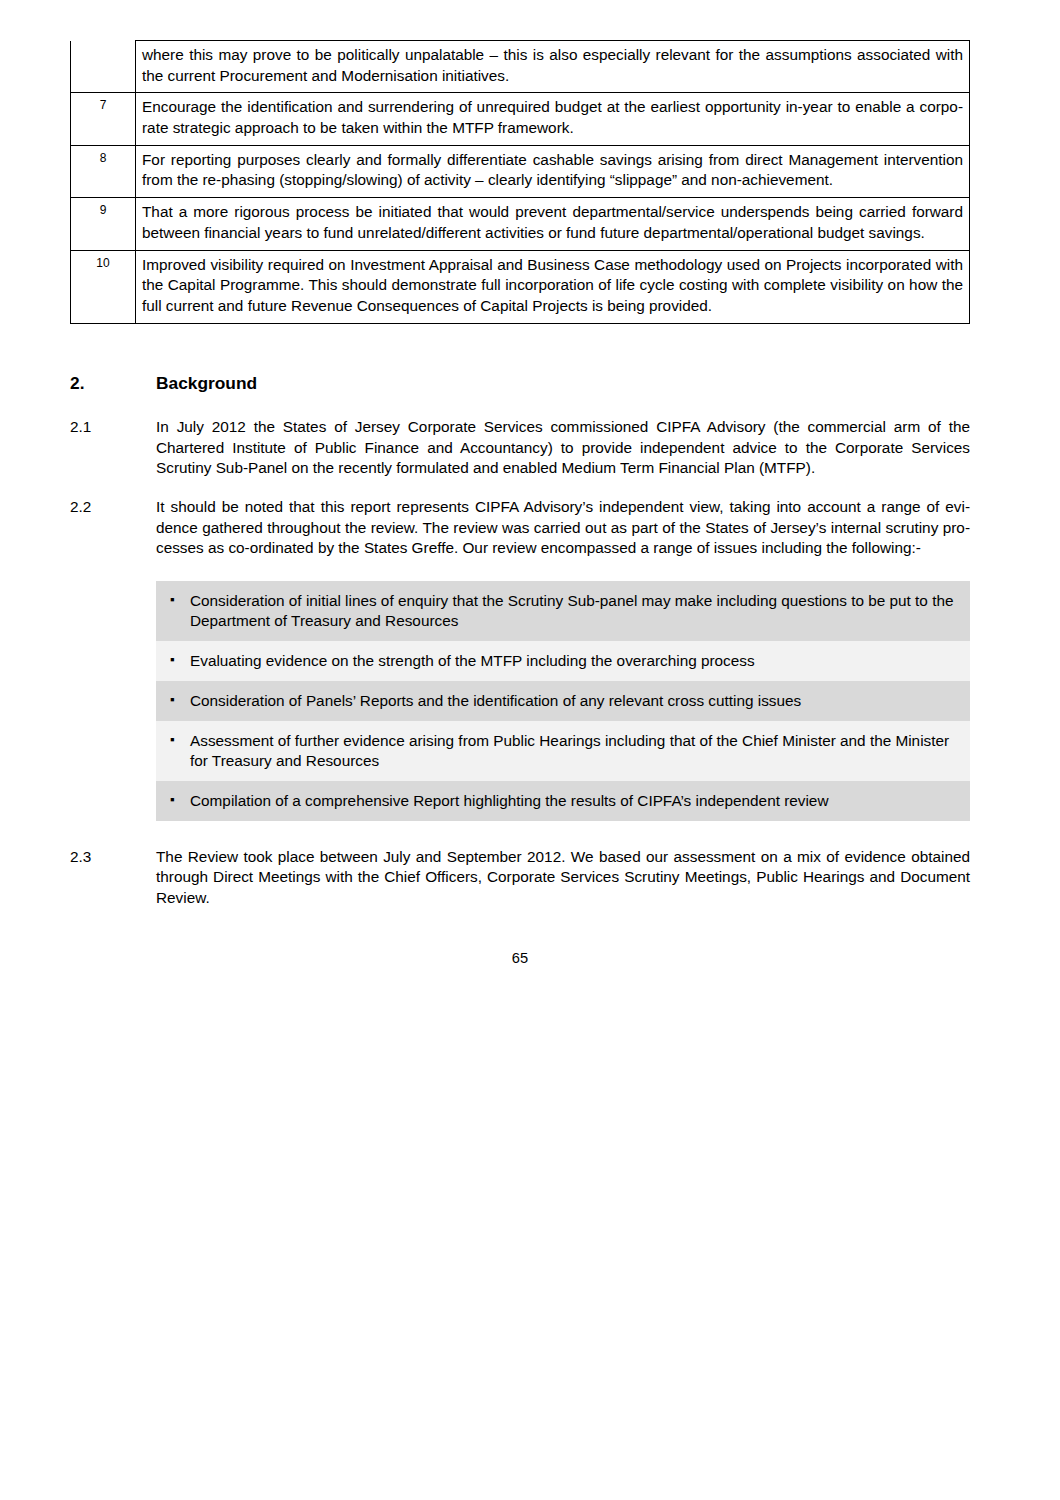| | where this may prove to be politically unpalatable – this is also especially relevant for the assumptions associated with the current Procurement and Modernisation initiatives. |
| 7 | Encourage the identification and surrendering of unrequired budget at the earliest opportunity in-year to enable a corporate strategic approach to be taken within the MTFP framework. |
| 8 | For reporting purposes clearly and formally differentiate cashable savings arising from direct Management intervention from the re-phasing (stopping/slowing) of activity – clearly identifying “slippage” and non-achievement. |
| 9 | That a more rigorous process be initiated that would prevent departmental/service underspends being carried forward between financial years to fund unrelated/different activities or fund future departmental/operational budget savings. |
| 10 | Improved visibility required on Investment Appraisal and Business Case methodology used on Projects incorporated with the Capital Programme. This should demonstrate full incorporation of life cycle costing with complete visibility on how the full current and future Revenue Consequences of Capital Projects is being provided. |
2. Background
2.1
In July 2012 the States of Jersey Corporate Services commissioned CIPFA Advisory (the commercial arm of the Chartered Institute of Public Finance and Accountancy) to provide independent advice to the Corporate Services Scrutiny Sub-Panel on the recently formulated and enabled Medium Term Financial Plan (MTFP).
2.2
It should be noted that this report represents CIPFA Advisory’s independent view, taking into account a range of evidence gathered throughout the review. The review was carried out as part of the States of Jersey’s internal scrutiny processes as co-ordinated by the States Greffe. Our review encompassed a range of issues including the following:-
Consideration of initial lines of enquiry that the Scrutiny Sub-panel may make including questions to be put to the Department of Treasury and Resources
Evaluating evidence on the strength of the MTFP including the overarching process
Consideration of Panels’ Reports and the identification of any relevant cross cutting issues
Assessment of further evidence arising from Public Hearings including that of the Chief Minister and the Minister for Treasury and Resources
Compilation of a comprehensive Report highlighting the results of CIPFA’s independent review
2.3
The Review took place between July and September 2012. We based our assessment on a mix of evidence obtained through Direct Meetings with the Chief Officers, Corporate Services Scrutiny Meetings, Public Hearings and Document Review.
65